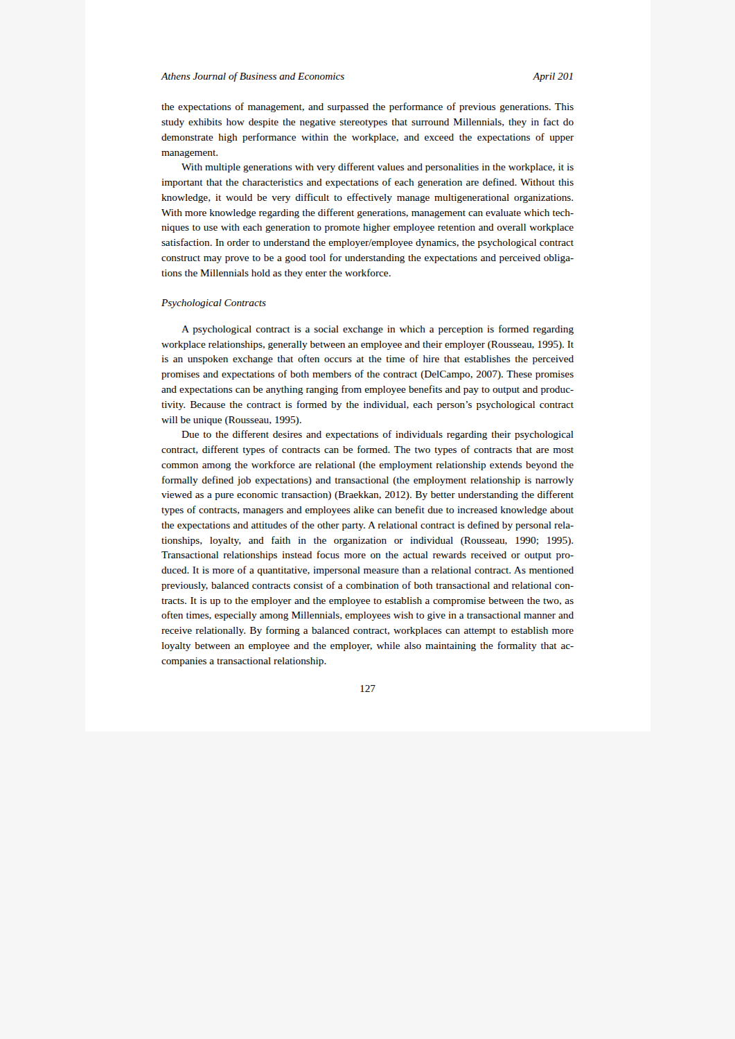Athens Journal of Business and Economics April 201
the expectations of management, and surpassed the performance of previous generations. This study exhibits how despite the negative stereotypes that surround Millennials, they in fact do demonstrate high performance within the workplace, and exceed the expectations of upper management.
With multiple generations with very different values and personalities in the workplace, it is important that the characteristics and expectations of each generation are defined. Without this knowledge, it would be very difficult to effectively manage multigenerational organizations. With more knowledge regarding the different generations, management can evaluate which techniques to use with each generation to promote higher employee retention and overall workplace satisfaction. In order to understand the employer/employee dynamics, the psychological contract construct may prove to be a good tool for understanding the expectations and perceived obligations the Millennials hold as they enter the workforce.
Psychological Contracts
A psychological contract is a social exchange in which a perception is formed regarding workplace relationships, generally between an employee and their employer (Rousseau, 1995). It is an unspoken exchange that often occurs at the time of hire that establishes the perceived promises and expectations of both members of the contract (DelCampo, 2007). These promises and expectations can be anything ranging from employee benefits and pay to output and productivity. Because the contract is formed by the individual, each person’s psychological contract will be unique (Rousseau, 1995).
Due to the different desires and expectations of individuals regarding their psychological contract, different types of contracts can be formed. The two types of contracts that are most common among the workforce are relational (the employment relationship extends beyond the formally defined job expectations) and transactional (the employment relationship is narrowly viewed as a pure economic transaction) (Braekkan, 2012). By better understanding the different types of contracts, managers and employees alike can benefit due to increased knowledge about the expectations and attitudes of the other party. A relational contract is defined by personal relationships, loyalty, and faith in the organization or individual (Rousseau, 1990; 1995). Transactional relationships instead focus more on the actual rewards received or output produced. It is more of a quantitative, impersonal measure than a relational contract. As mentioned previously, balanced contracts consist of a combination of both transactional and relational contracts. It is up to the employer and the employee to establish a compromise between the two, as often times, especially among Millennials, employees wish to give in a transactional manner and receive relationally. By forming a balanced contract, workplaces can attempt to establish more loyalty between an employee and the employer, while also maintaining the formality that accompanies a transactional relationship.
127